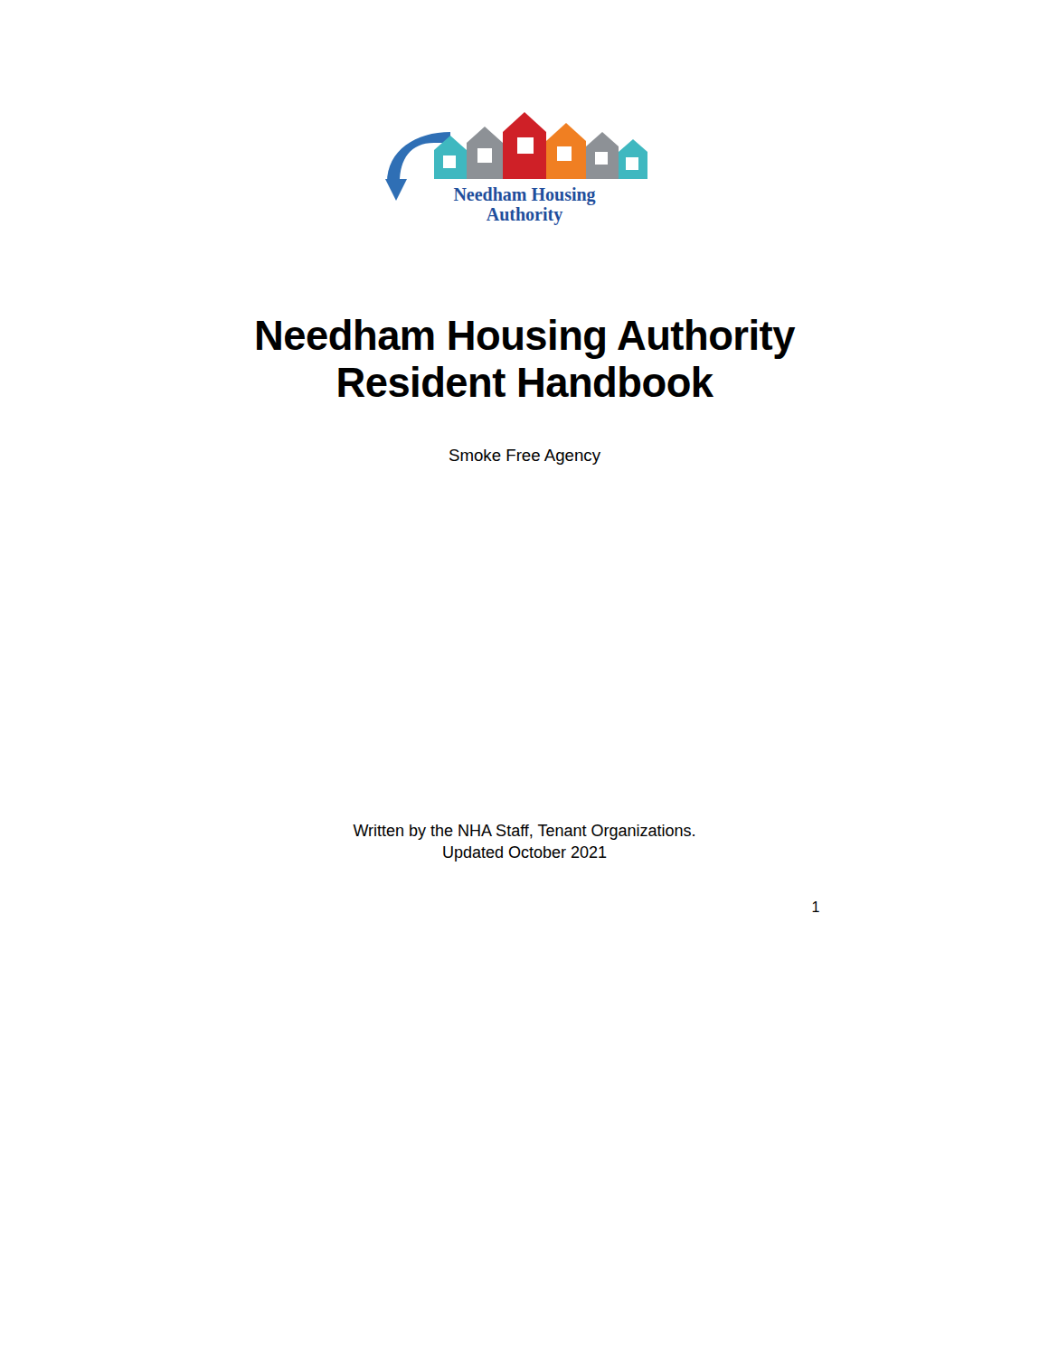Needham Housing Authority
Needham Housing Authority
Resident Handbook
Smoke Free Agency
Written by the NHA Staff, Tenant Organizations.
Updated October 2021
1